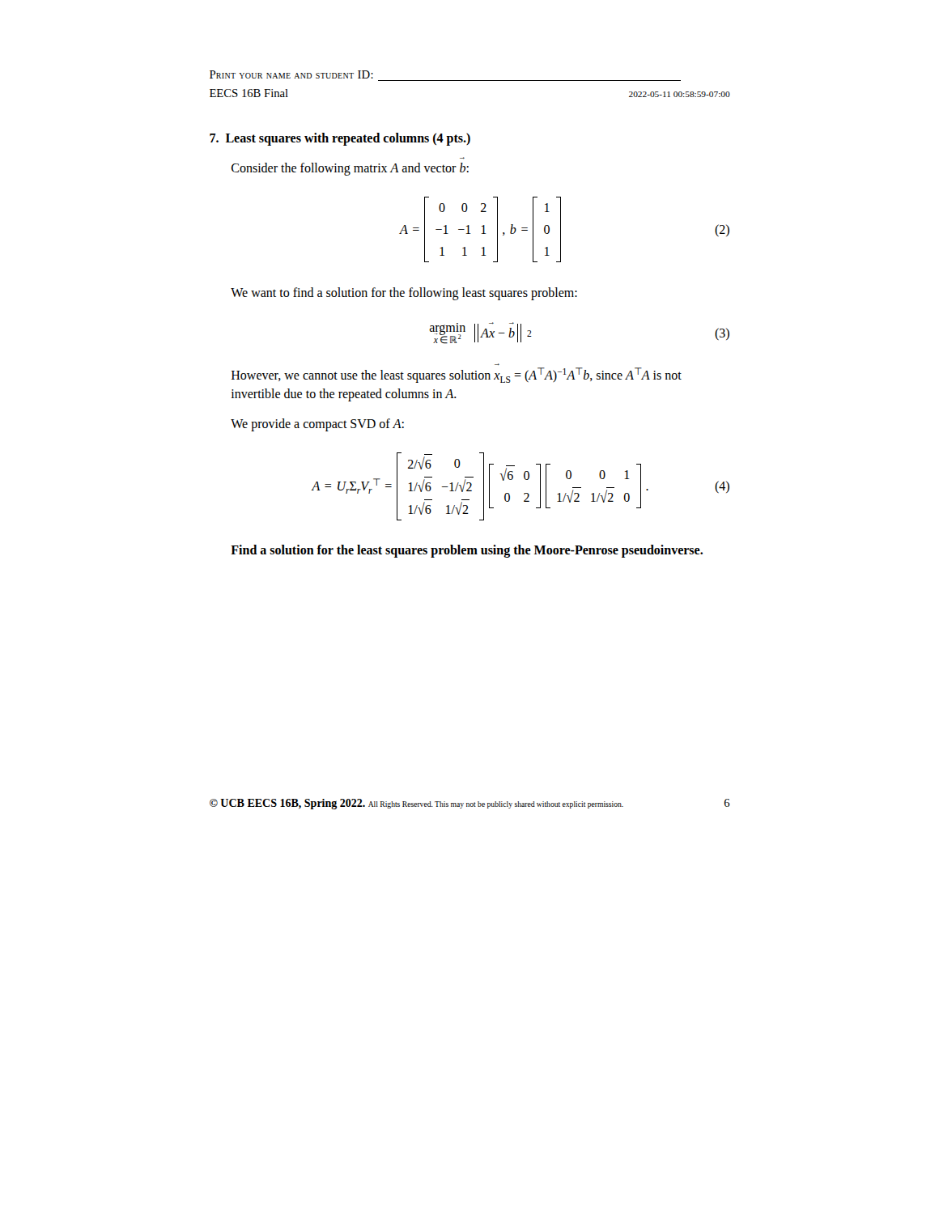Print your name and student ID:
EECS 16B Final
2022-05-11 00:58:59-07:00
7. Least squares with repeated columns (4 pts.)
Consider the following matrix A and vector b:
A =
| 0 | 0 | 2 |
| −1 | −1 | 1 |
| 1 | 1 | 1 |
, b =
| 1 |
| 0 |
| 1 |
(2)
We want to find a solution for the following least squares problem:
argmin x ∈ ℝ2 Ax − b 2
(3)
However, we cannot use the least squares solution xLS = (A⊤A)−1A⊤b, since A⊤A is not invertible due to the repeated columns in A.
We provide a compact SVD of A:
A = UrΣrVr⊤ =
| 2/ √ 6 | 0 |
| 1/ √ 6 | −1/ √ 2 |
| 1/ √ 6 | 1/ √ 2 |
| √ 6 | 0 |
| 0 | 2 |
| 0 | 0 | 1 |
| 1/ √ 2 | 1/ √ 2 | 0 |
.
(4)
Find a solution for the least squares problem using the Moore-Penrose pseudoinverse.
© UCB EECS 16B, Spring 2022. All Rights Reserved. This may not be publicly shared without explicit permission.
6